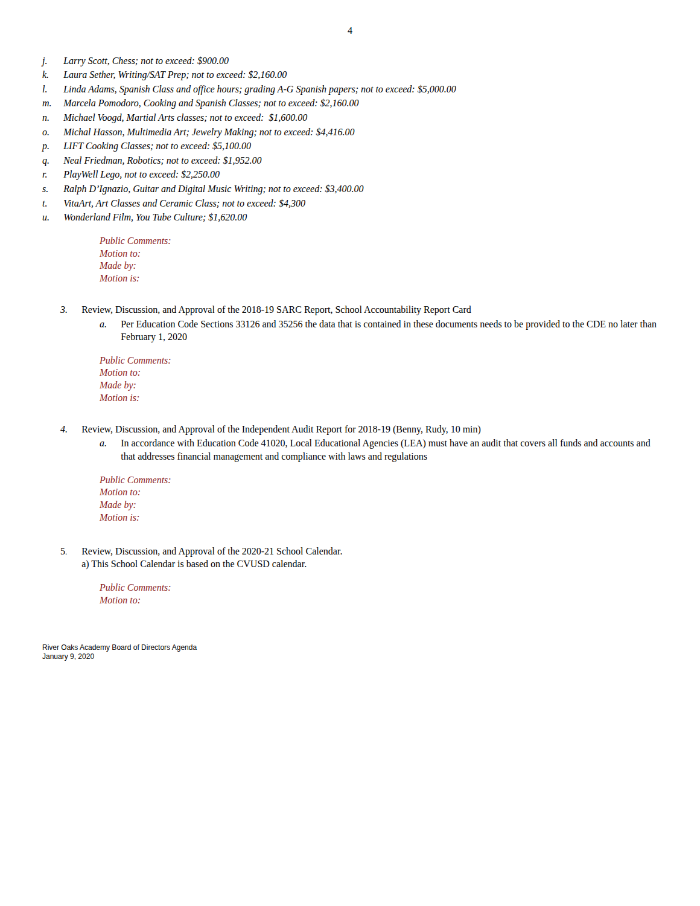4
j. Larry Scott, Chess; not to exceed: $900.00
k. Laura Sether, Writing/SAT Prep; not to exceed: $2,160.00
l. Linda Adams, Spanish Class and office hours; grading A-G Spanish papers; not to exceed: $5,000.00
m. Marcela Pomodoro, Cooking and Spanish Classes; not to exceed: $2,160.00
n. Michael Voogd, Martial Arts classes; not to exceed: $1,600.00
o. Michal Hasson, Multimedia Art; Jewelry Making; not to exceed: $4,416.00
p. LIFT Cooking Classes; not to exceed: $5,100.00
q. Neal Friedman, Robotics; not to exceed: $1,952.00
r. PlayWell Lego, not to exceed: $2,250.00
s. Ralph D’Ignazio, Guitar and Digital Music Writing; not to exceed: $3,400.00
t. VitaArt, Art Classes and Ceramic Class; not to exceed: $4,300
u. Wonderland Film, You Tube Culture; $1,620.00
Public Comments:
Motion to:
Made by:
Motion is:
3.
Review, Discussion, and Approval of the 2018-19 SARC Report, School Accountability Report Card
a.
Per Education Code Sections 33126 and 35256 the data that is contained in these documents needs to be provided to the CDE no later than February 1, 2020
Public Comments:
Motion to:
Made by:
Motion is:
4.
Review, Discussion, and Approval of the Independent Audit Report for 2018-19 (Benny, Rudy, 10 min)
a.
In accordance with Education Code 41020, Local Educational Agencies (LEA) must have an audit that covers all funds and accounts and that addresses financial management and compliance with laws and regulations
Public Comments:
Motion to:
Made by:
Motion is:
5.
Review, Discussion, and Approval of the 2020-21 School Calendar.
a) This School Calendar is based on the CVUSD calendar.
Public Comments:
Motion to:
River Oaks Academy Board of Directors Agenda
January 9, 2020